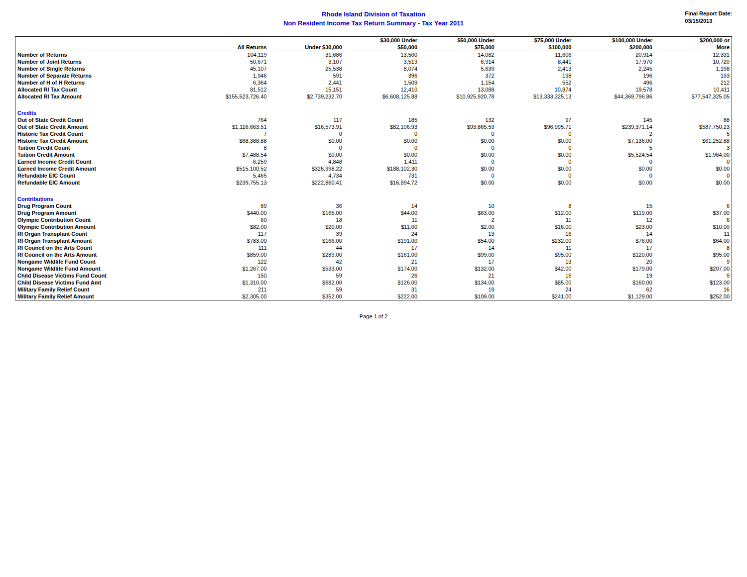Rhode Island Division of Taxation
Non Resident Income Tax Return Summary - Tax Year 2011
Final Report Date:
03/15/2013
| | | | $30,000 Under | $50,000 Under | $75,000 Under | $100,000 Under | $200,000 or |
| --- | --- | --- | --- | --- | --- | --- | --- |
| | All Returns | Under $30,000 | $50,000 | $75,000 | $100,000 | $200,000 | More |
| Number of Returns | 104,119 | 31,686 | 13,500 | 14,082 | 11,606 | 20,914 | 12,331 |
| Number of Joint Returns | 50,671 | 3,107 | 3,519 | 6,914 | 8,441 | 17,970 | 10,720 |
| Number of Single Returns | 45,107 | 25,538 | 8,074 | 5,639 | 2,413 | 2,245 | 1,198 |
| Number of Separate Returns | 1,946 | 591 | 396 | 372 | 198 | 196 | 193 |
| Number of H of H Returns | 6,364 | 2,441 | 1,509 | 1,154 | 552 | 496 | 212 |
| Allocated RI Tax Count | 81,512 | 15,151 | 12,410 | 13,088 | 10,874 | 19,578 | 10,411 |
| Allocated RI Tax Amount | $155,523,726.40 | $2,739,232.70 | $6,608,125.88 | $10,925,920.78 | $13,333,325.13 | $44,369,796.86 | $77,547,325.05 |
| Credits |
| Out of State Credit Count | 764 | 117 | 185 | 132 | 97 | 145 | 88 |
| Out of State Credit Amount | $1,116,663.51 | $16,573.91 | $82,106.93 | $93,865.59 | $96,995.71 | $239,371.14 | $587,750.23 |
| Historic Tax Credit Count | 7 | 0 | 0 | 0 | 0 | 2 | 5 |
| Historic Tax Credit Amount | $68,388.88 | $0.00 | $0.00 | $0.00 | $0.00 | $7,136.00 | $61,252.88 |
| Tuition Credit Count | 8 | 0 | 0 | 0 | 0 | 5 | 3 |
| Tuition Credit Amount | $7,488.54 | $0.00 | $0.00 | $0.00 | $0.00 | $5,524.54 | $1,964.00 |
| Earned Income Credit Count | 6,259 | 4,848 | 1,411 | 0 | 0 | 0 | 0 |
| Earned Income Credit Amount | $515,100.52 | $326,998.22 | $188,102.30 | $0.00 | $0.00 | $0.00 | $0.00 |
| Refundable EIC Count | 5,465 | 4,734 | 731 | 0 | 0 | 0 | 0 |
| Refundable EIC Amount | $239,755.13 | $222,860.41 | $16,894.72 | $0.00 | $0.00 | $0.00 | $0.00 |
| Contributions |
| Drug Program Count | 89 | 36 | 14 | 10 | 8 | 15 | 6 |
| Drug Program Amount | $440.00 | $165.00 | $44.00 | $63.00 | $12.00 | $119.00 | $37.00 |
| Olympic Contribution Count | 60 | 18 | 11 | 2 | 11 | 12 | 6 |
| Olympic Contribution Amount | $82.00 | $20.00 | $11.00 | $2.00 | $16.00 | $23.00 | $10.00 |
| RI Organ Transplant Count | 117 | 39 | 24 | 13 | 16 | 14 | 11 |
| RI Organ Transplant Amount | $783.00 | $166.00 | $191.00 | $54.00 | $232.00 | $76.00 | $64.00 |
| RI Council on the Arts Count | 111 | 44 | 17 | 14 | 11 | 17 | 8 |
| RI Council on the Arts Amount | $859.00 | $289.00 | $161.00 | $99.00 | $95.00 | $120.00 | $95.00 |
| Nongame Wildlife Fund Count | 122 | 42 | 21 | 17 | 13 | 20 | 9 |
| Nongame Wildlife Fund Amount | $1,267.00 | $533.00 | $174.00 | $132.00 | $42.00 | $179.00 | $207.00 |
| Child Disease Victims Fund Count | 150 | 59 | 26 | 21 | 16 | 19 | 9 |
| Child Disease Victims Fund Amt | $1,310.00 | $682.00 | $126.00 | $134.00 | $85.00 | $160.00 | $123.00 |
| Military Family Relief Count | 211 | 59 | 31 | 19 | 24 | 62 | 16 |
| Military Family Relief Amount | $2,305.00 | $352.00 | $222.00 | $109.00 | $241.00 | $1,129.00 | $252.00 |
Page 1 of 2